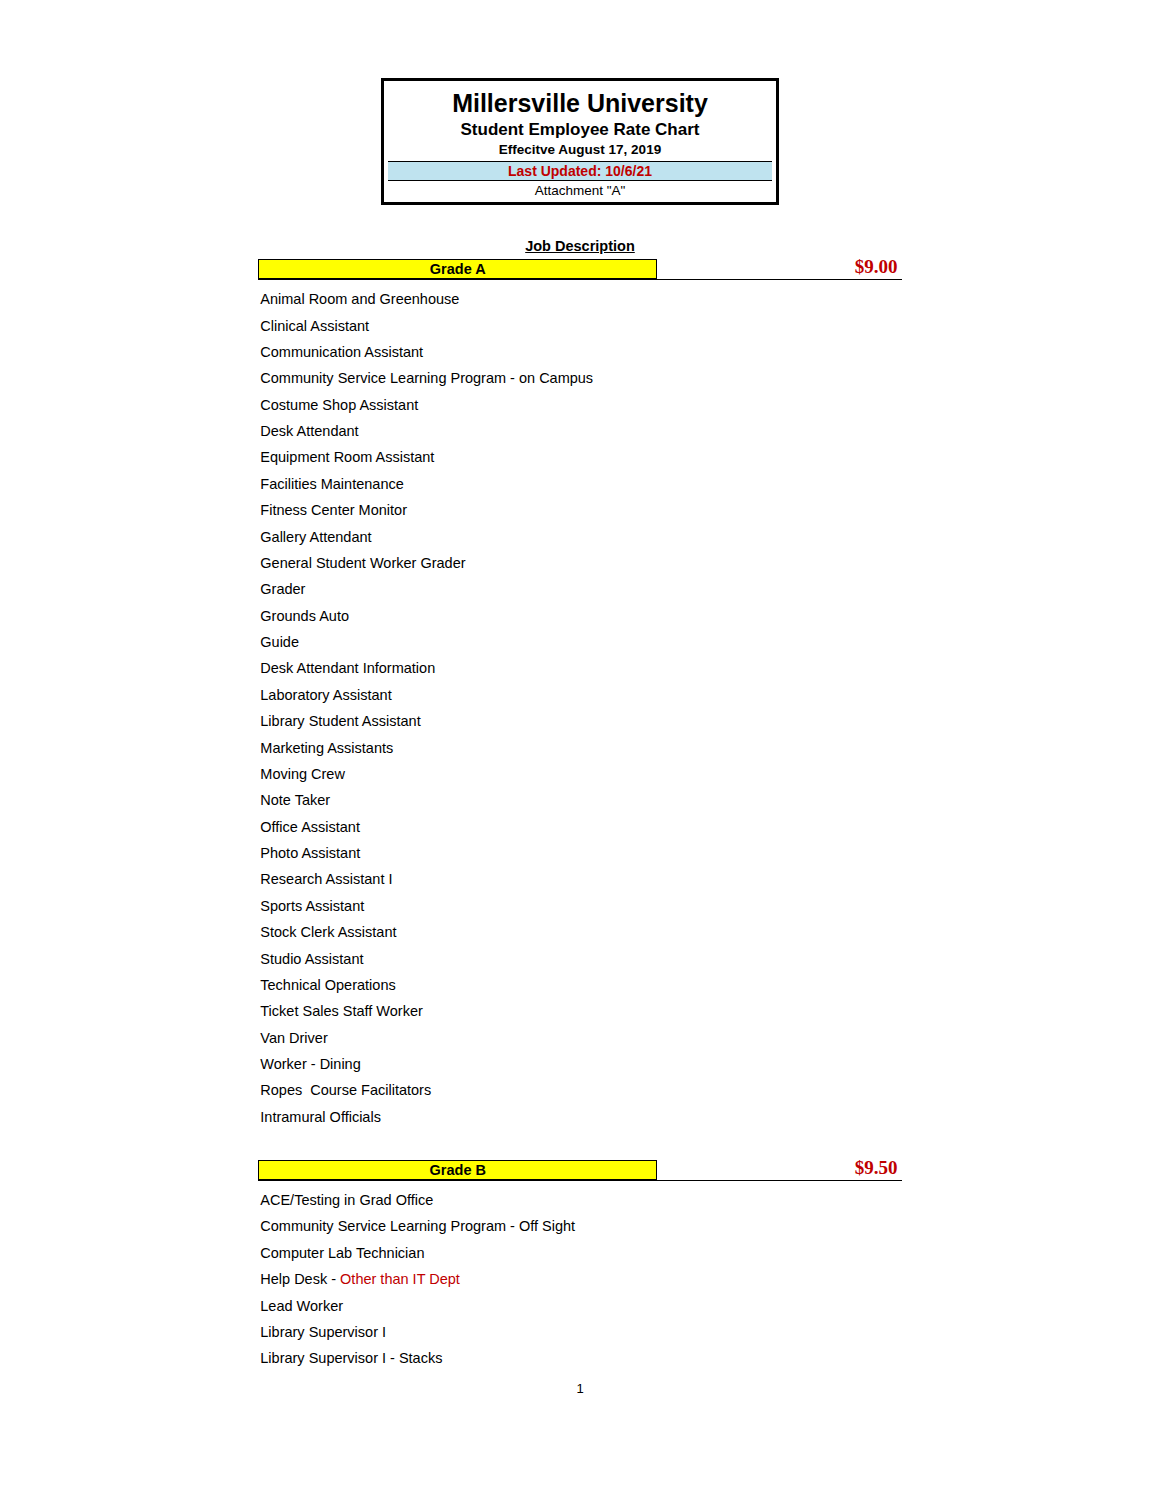Millersville University
Student Employee Rate Chart
Effecitve August 17, 2019
Last Updated: 10/6/21
Attachment "A"
Job Description
Grade A
$9.00
Animal Room and Greenhouse
Clinical Assistant
Communication Assistant
Community Service Learning Program - on Campus
Costume Shop Assistant
Desk Attendant
Equipment Room Assistant
Facilities Maintenance
Fitness Center Monitor
Gallery Attendant
General Student Worker Grader
Grader
Grounds Auto
Guide
Desk Attendant Information
Laboratory Assistant
Library Student Assistant
Marketing Assistants
Moving Crew
Note Taker
Office Assistant
Photo Assistant
Research Assistant I
Sports Assistant
Stock Clerk Assistant
Studio Assistant
Technical Operations
Ticket Sales Staff Worker
Van Driver
Worker - Dining
Ropes Course Facilitators
Intramural Officials
Grade B
$9.50
ACE/Testing in Grad Office
Community Service Learning Program - Off Sight
Computer Lab Technician
Help Desk - Other than IT Dept
Lead Worker
Library Supervisor I
Library Supervisor I - Stacks
1